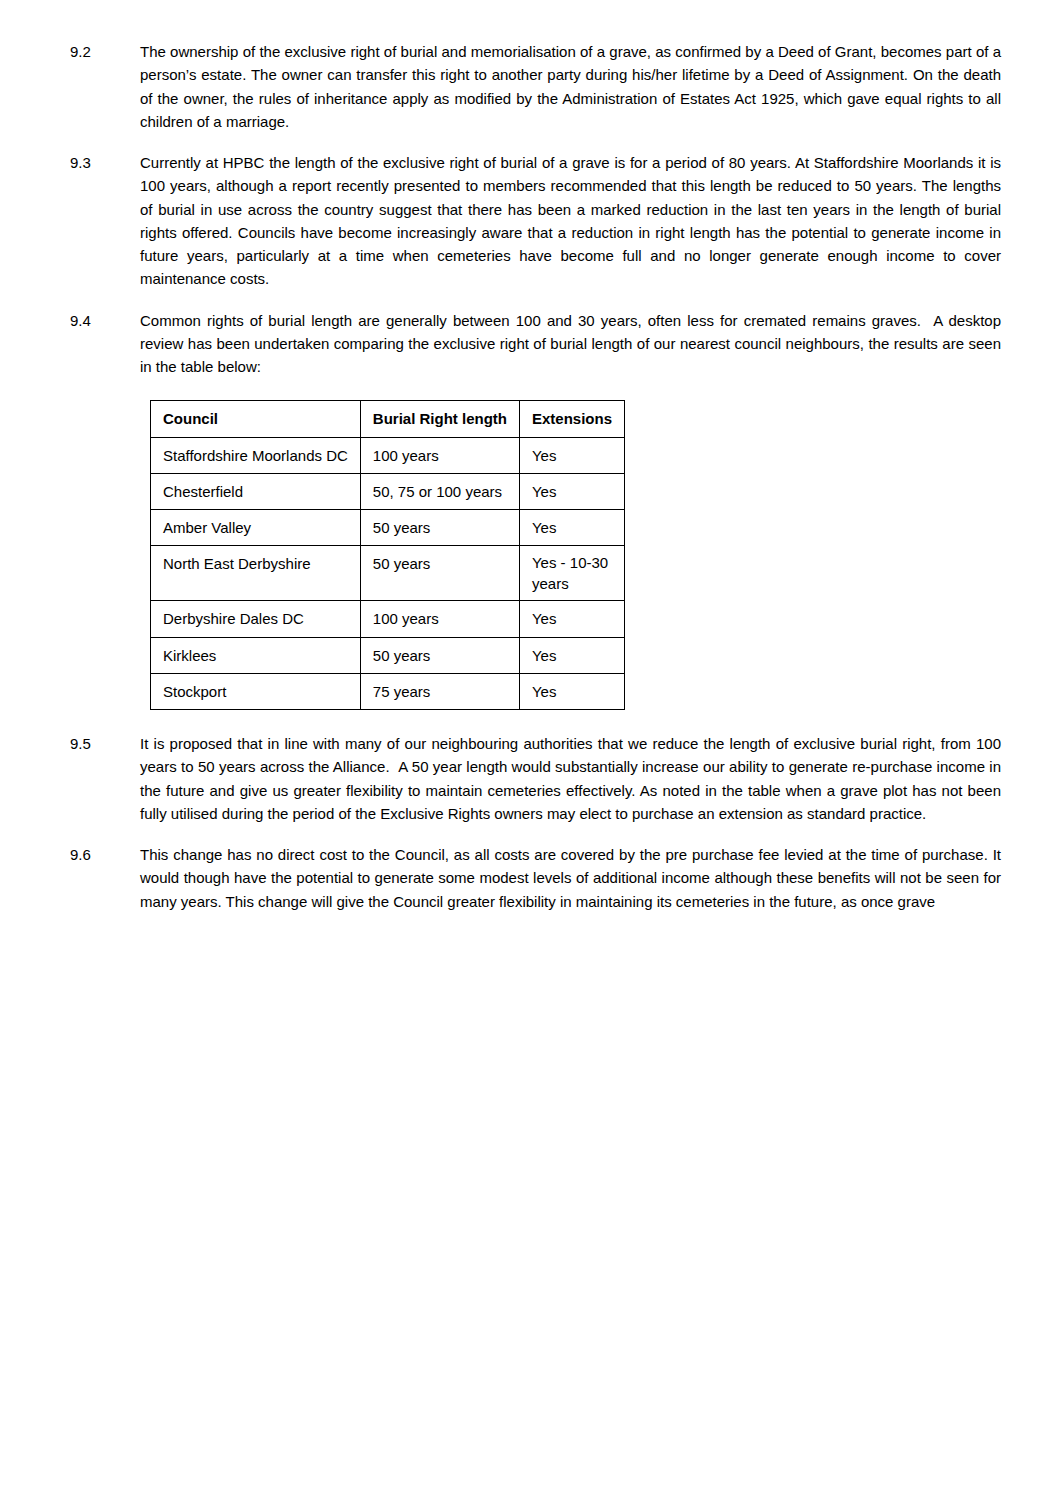9.2
The ownership of the exclusive right of burial and memorialisation of a grave, as confirmed by a Deed of Grant, becomes part of a person’s estate. The owner can transfer this right to another party during his/her lifetime by a Deed of Assignment. On the death of the owner, the rules of inheritance apply as modified by the Administration of Estates Act 1925, which gave equal rights to all children of a marriage.
9.3
Currently at HPBC the length of the exclusive right of burial of a grave is for a period of 80 years. At Staffordshire Moorlands it is 100 years, although a report recently presented to members recommended that this length be reduced to 50 years. The lengths of burial in use across the country suggest that there has been a marked reduction in the last ten years in the length of burial rights offered. Councils have become increasingly aware that a reduction in right length has the potential to generate income in future years, particularly at a time when cemeteries have become full and no longer generate enough income to cover maintenance costs.
9.4
Common rights of burial length are generally between 100 and 30 years, often less for cremated remains graves. A desktop review has been undertaken comparing the exclusive right of burial length of our nearest council neighbours, the results are seen in the table below:
| Council | Burial Right length | Extensions |
| --- | --- | --- |
| Staffordshire Moorlands DC | 100 years | Yes |
| Chesterfield | 50, 75 or 100 years | Yes |
| Amber Valley | 50 years | Yes |
| North East Derbyshire | 50 years | Yes - 10-30 years |
| Derbyshire Dales DC | 100 years | Yes |
| Kirklees | 50 years | Yes |
| Stockport | 75 years | Yes |
9.5
It is proposed that in line with many of our neighbouring authorities that we reduce the length of exclusive burial right, from 100 years to 50 years across the Alliance. A 50 year length would substantially increase our ability to generate re-purchase income in the future and give us greater flexibility to maintain cemeteries effectively. As noted in the table when a grave plot has not been fully utilised during the period of the Exclusive Rights owners may elect to purchase an extension as standard practice.
9.6
This change has no direct cost to the Council, as all costs are covered by the pre purchase fee levied at the time of purchase. It would though have the potential to generate some modest levels of additional income although these benefits will not be seen for many years. This change will give the Council greater flexibility in maintaining its cemeteries in the future, as once grave